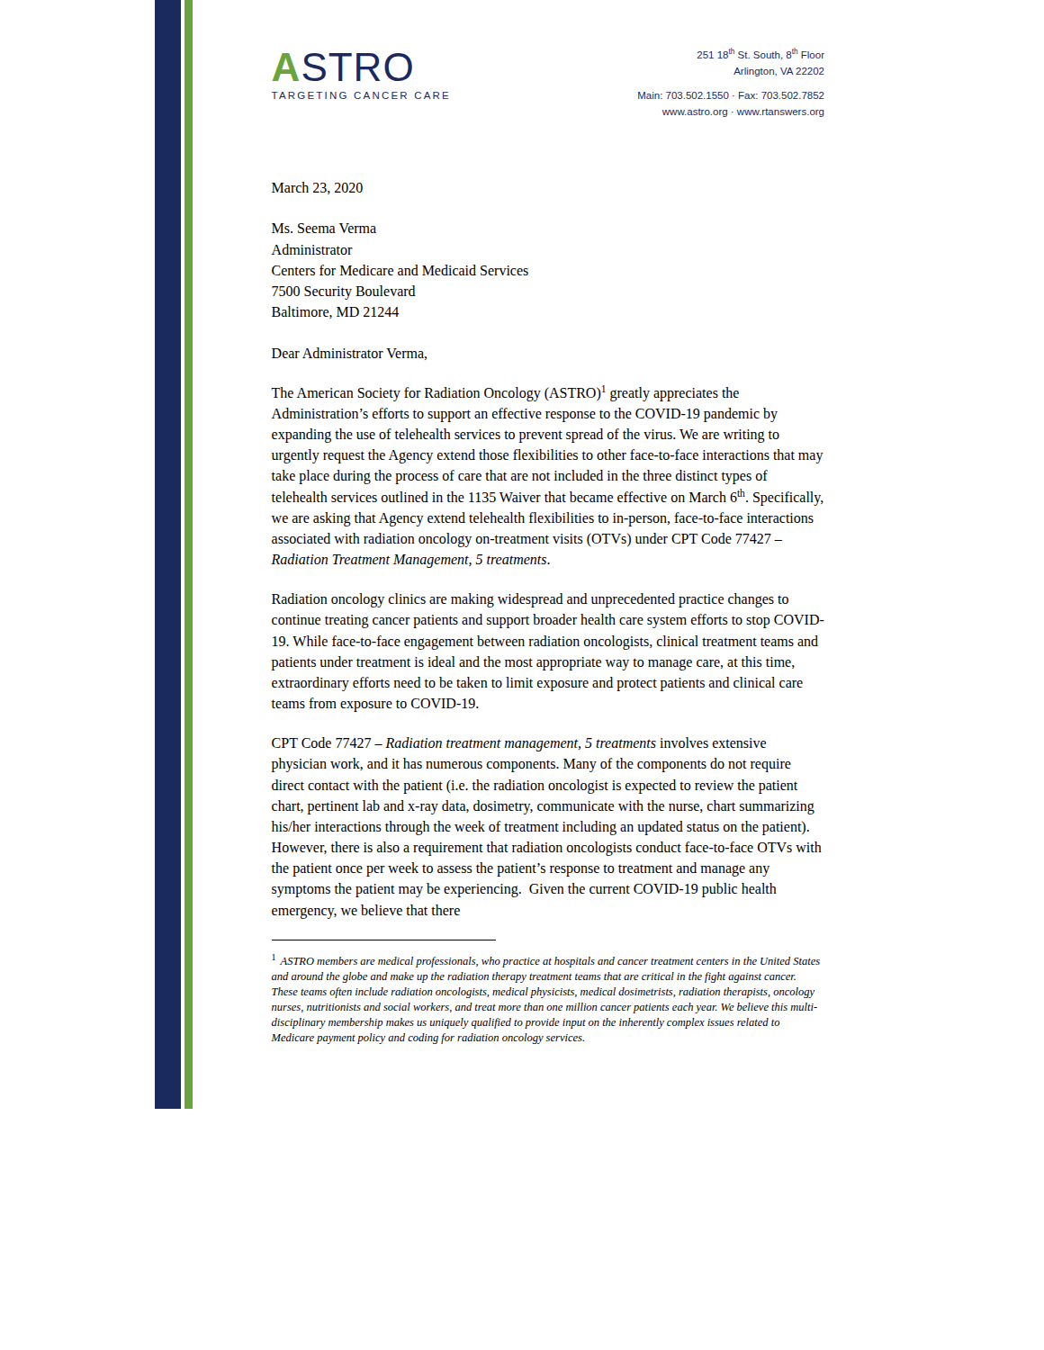ASTRO
Targeting Cancer Care
251 18th St. South, 8th Floor
Arlington, VA 22202
Main: 703.502.1550 · Fax: 703.502.7852
www.astro.org · www.rtanswers.org
March 23, 2020
Ms. Seema Verma
Administrator
Centers for Medicare and Medicaid Services
7500 Security Boulevard
Baltimore, MD 21244
Dear Administrator Verma,
The American Society for Radiation Oncology (ASTRO)1 greatly appreciates the Administration’s efforts to support an effective response to the COVID-19 pandemic by expanding the use of telehealth services to prevent spread of the virus. We are writing to urgently request the Agency extend those flexibilities to other face-to-face interactions that may take place during the process of care that are not included in the three distinct types of telehealth services outlined in the 1135 Waiver that became effective on March 6th. Specifically, we are asking that Agency extend telehealth flexibilities to in-person, face-to-face interactions associated with radiation oncology on-treatment visits (OTVs) under CPT Code 77427 – Radiation Treatment Management, 5 treatments.
Radiation oncology clinics are making widespread and unprecedented practice changes to continue treating cancer patients and support broader health care system efforts to stop COVID-19. While face-to-face engagement between radiation oncologists, clinical treatment teams and patients under treatment is ideal and the most appropriate way to manage care, at this time, extraordinary efforts need to be taken to limit exposure and protect patients and clinical care teams from exposure to COVID-19.
CPT Code 77427 – Radiation treatment management, 5 treatments involves extensive physician work, and it has numerous components. Many of the components do not require direct contact with the patient (i.e. the radiation oncologist is expected to review the patient chart, pertinent lab and x-ray data, dosimetry, communicate with the nurse, chart summarizing his/her interactions through the week of treatment including an updated status on the patient). However, there is also a requirement that radiation oncologists conduct face-to-face OTVs with the patient once per week to assess the patient’s response to treatment and manage any symptoms the patient may be experiencing. Given the current COVID-19 public health emergency, we believe that there
1 ASTRO members are medical professionals, who practice at hospitals and cancer treatment centers in the United States and around the globe and make up the radiation therapy treatment teams that are critical in the fight against cancer. These teams often include radiation oncologists, medical physicists, medical dosimetrists, radiation therapists, oncology nurses, nutritionists and social workers, and treat more than one million cancer patients each year. We believe this multi-disciplinary membership makes us uniquely qualified to provide input on the inherently complex issues related to Medicare payment policy and coding for radiation oncology services.